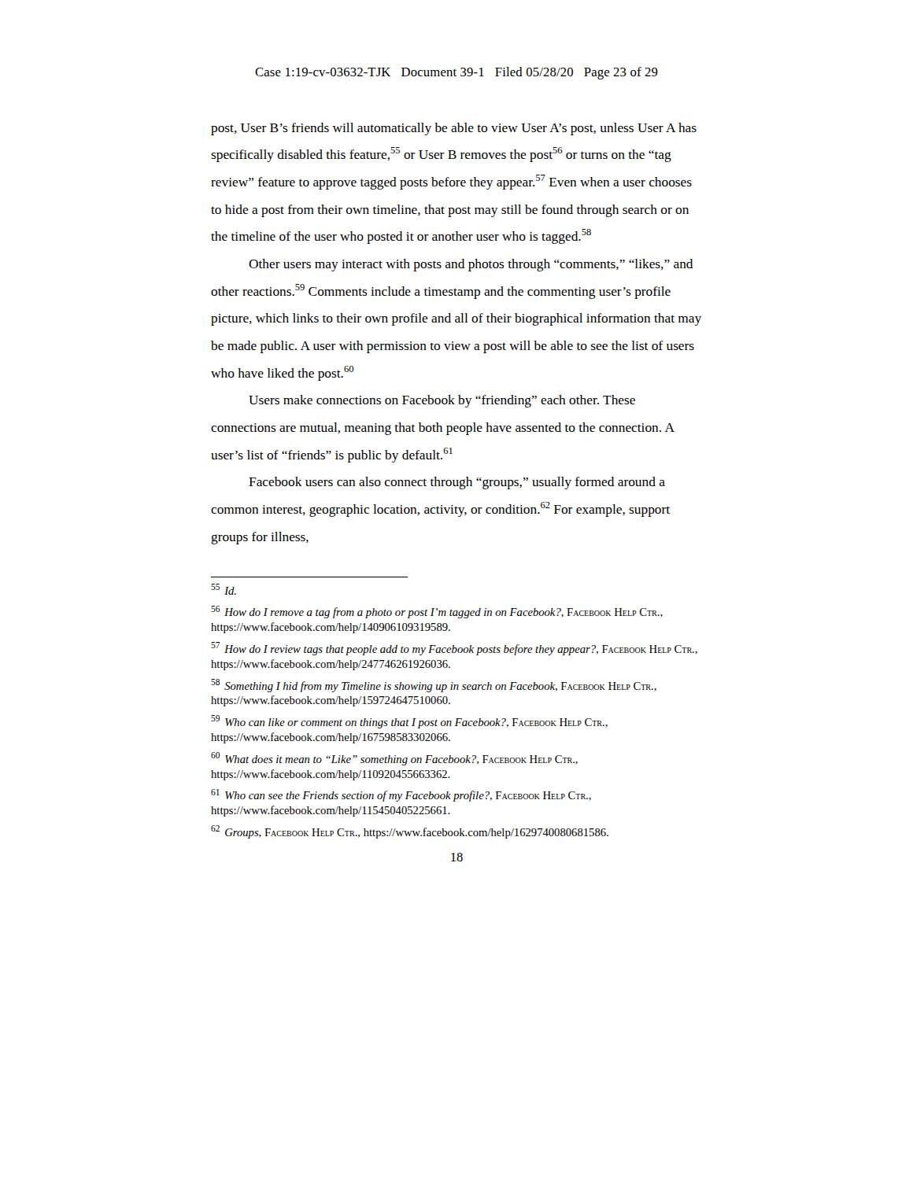Case 1:19-cv-03632-TJK Document 39-1 Filed 05/28/20 Page 23 of 29
post, User B’s friends will automatically be able to view User A’s post, unless User A has specifically disabled this feature,55 or User B removes the post56 or turns on the “tag review” feature to approve tagged posts before they appear.57 Even when a user chooses to hide a post from their own timeline, that post may still be found through search or on the timeline of the user who posted it or another user who is tagged.58
Other users may interact with posts and photos through “comments,” “likes,” and other reactions.59 Comments include a timestamp and the commenting user’s profile picture, which links to their own profile and all of their biographical information that may be made public. A user with permission to view a post will be able to see the list of users who have liked the post.60
Users make connections on Facebook by “friending” each other. These connections are mutual, meaning that both people have assented to the connection. A user’s list of “friends” is public by default.61
Facebook users can also connect through “groups,” usually formed around a common interest, geographic location, activity, or condition.62 For example, support groups for illness,
55 Id.
56 How do I remove a tag from a photo or post I’m tagged in on Facebook?, Facebook Help Ctr., https://www.facebook.com/help/140906109319589.
57 How do I review tags that people add to my Facebook posts before they appear?, Facebook Help Ctr., https://www.facebook.com/help/247746261926036.
58 Something I hid from my Timeline is showing up in search on Facebook, Facebook Help Ctr., https://www.facebook.com/help/159724647510060.
59 Who can like or comment on things that I post on Facebook?, Facebook Help Ctr., https://www.facebook.com/help/167598583302066.
60 What does it mean to “Like” something on Facebook?, Facebook Help Ctr., https://www.facebook.com/help/110920455663362.
61 Who can see the Friends section of my Facebook profile?, Facebook Help Ctr., https://www.facebook.com/help/115450405225661.
62 Groups, Facebook Help Ctr., https://www.facebook.com/help/1629740080681586.
18